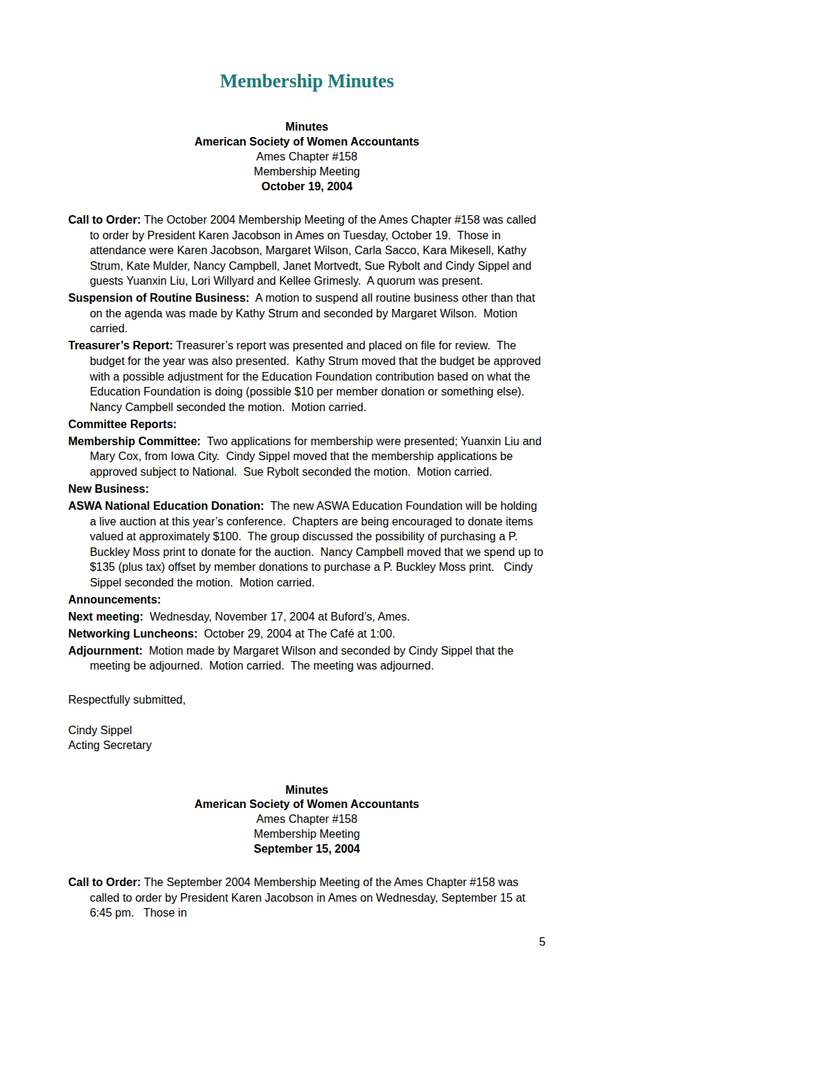Membership Minutes
Minutes
American Society of Women Accountants
Ames Chapter #158
Membership Meeting
October 19, 2004
Call to Order: The October 2004 Membership Meeting of the Ames Chapter #158 was called to order by President Karen Jacobson in Ames on Tuesday, October 19. Those in attendance were Karen Jacobson, Margaret Wilson, Carla Sacco, Kara Mikesell, Kathy Strum, Kate Mulder, Nancy Campbell, Janet Mortvedt, Sue Rybolt and Cindy Sippel and guests Yuanxin Liu, Lori Willyard and Kellee Grimesly. A quorum was present.
Suspension of Routine Business: A motion to suspend all routine business other than that on the agenda was made by Kathy Strum and seconded by Margaret Wilson. Motion carried.
Treasurer’s Report: Treasurer’s report was presented and placed on file for review. The budget for the year was also presented. Kathy Strum moved that the budget be approved with a possible adjustment for the Education Foundation contribution based on what the Education Foundation is doing (possible $10 per member donation or something else). Nancy Campbell seconded the motion. Motion carried.
Committee Reports:
Membership Committee: Two applications for membership were presented; Yuanxin Liu and Mary Cox, from Iowa City. Cindy Sippel moved that the membership applications be approved subject to National. Sue Rybolt seconded the motion. Motion carried.
New Business:
ASWA National Education Donation: The new ASWA Education Foundation will be holding a live auction at this year’s conference. Chapters are being encouraged to donate items valued at approximately $100. The group discussed the possibility of purchasing a P. Buckley Moss print to donate for the auction. Nancy Campbell moved that we spend up to $135 (plus tax) offset by member donations to purchase a P. Buckley Moss print. Cindy Sippel seconded the motion. Motion carried.
Announcements:
Next meeting: Wednesday, November 17, 2004 at Buford’s, Ames.
Networking Luncheons: October 29, 2004 at The Café at 1:00.
Adjournment: Motion made by Margaret Wilson and seconded by Cindy Sippel that the meeting be adjourned. Motion carried. The meeting was adjourned.
Respectfully submitted,
Cindy Sippel
Acting Secretary
Minutes
American Society of Women Accountants
Ames Chapter #158
Membership Meeting
September 15, 2004
Call to Order: The September 2004 Membership Meeting of the Ames Chapter #158 was called to order by President Karen Jacobson in Ames on Wednesday, September 15 at 6:45 pm. Those in
5